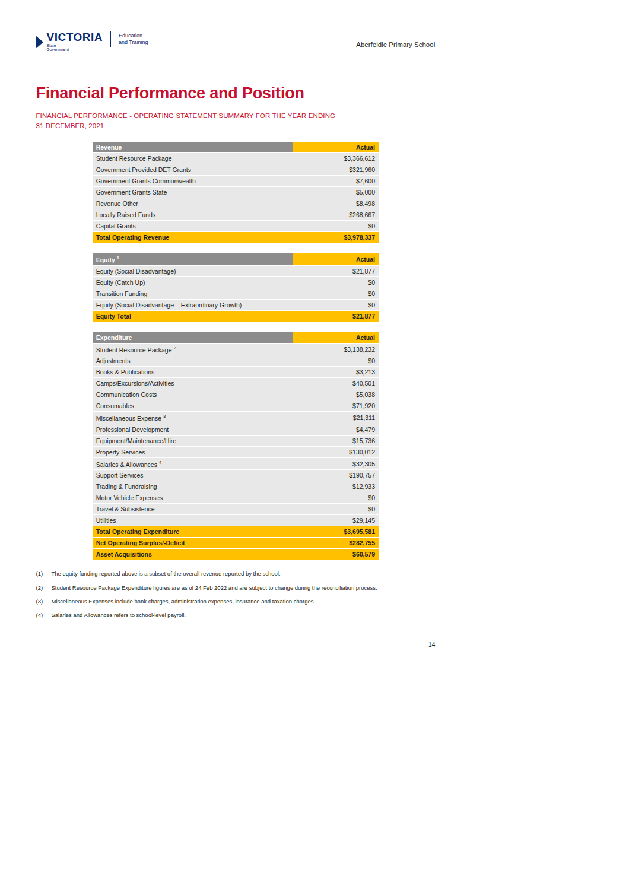VICTORIA State
Government
Education
and Training
Aberfeldie Primary School
Financial Performance and Position
Financial performance - operating statement summary for the year ending
31 December, 2021
| Revenue | Actual |
| --- | --- |
| Student Resource Package | $3,366,612 |
| Government Provided DET Grants | $321,960 |
| Government Grants Commonwealth | $7,600 |
| Government Grants State | $5,000 |
| Revenue Other | $8,498 |
| Locally Raised Funds | $268,667 |
| Capital Grants | $0 |
| Total Operating Revenue | $3,978,337 |
| Equity 1 | Actual |
| --- | --- |
| Equity (Social Disadvantage) | $21,877 |
| Equity (Catch Up) | $0 |
| Transition Funding | $0 |
| Equity (Social Disadvantage – Extraordinary Growth) | $0 |
| Equity Total | $21,877 |
| Expenditure | Actual |
| --- | --- |
| Student Resource Package 2 | $3,138,232 |
| Adjustments | $0 |
| Books & Publications | $3,213 |
| Camps/Excursions/Activities | $40,501 |
| Communication Costs | $5,038 |
| Consumables | $71,920 |
| Miscellaneous Expense 3 | $21,311 |
| Professional Development | $4,479 |
| Equipment/Maintenance/Hire | $15,736 |
| Property Services | $130,012 |
| Salaries & Allowances 4 | $32,305 |
| Support Services | $190,757 |
| Trading & Fundraising | $12,933 |
| Motor Vehicle Expenses | $0 |
| Travel & Subsistence | $0 |
| Utilities | $29,145 |
| Total Operating Expenditure | $3,695,581 |
| Net Operating Surplus/-Deficit | $282,755 |
| Asset Acquisitions | $60,579 |
The equity funding reported above is a subset of the overall revenue reported by the school.
Student Resource Package Expenditure figures are as of 24 Feb 2022 and are subject to change during the reconciliation process.
Miscellaneous Expenses include bank charges, administration expenses, insurance and taxation charges.
Salaries and Allowances refers to school-level payroll.
14